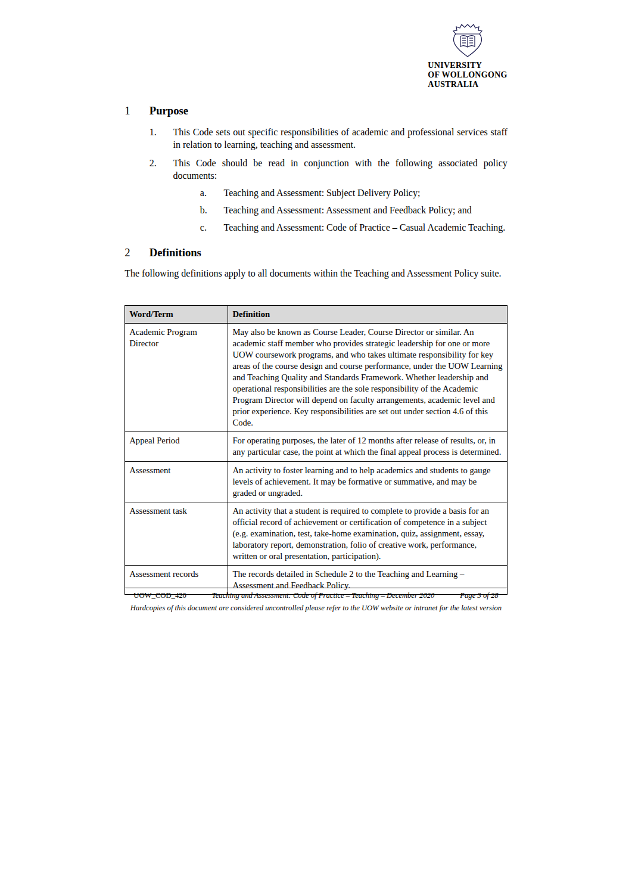UNIVERSITY
OF WOLLONGONG
AUSTRALIA
1 Purpose
This Code sets out specific responsibilities of academic and professional services staff in relation to learning, teaching and assessment.
This Code should be read in conjunction with the following associated policy documents:
Teaching and Assessment: Subject Delivery Policy;
Teaching and Assessment: Assessment and Feedback Policy; and
Teaching and Assessment: Code of Practice – Casual Academic Teaching.
2 Definitions
The following definitions apply to all documents within the Teaching and Assessment Policy suite.
| Word/Term | Definition |
| --- | --- |
| Academic Program Director | May also be known as Course Leader, Course Director or similar. An academic staff member who provides strategic leadership for one or more UOW coursework programs, and who takes ultimate responsibility for key areas of the course design and course performance, under the UOW Learning and Teaching Quality and Standards Framework. Whether leadership and operational responsibilities are the sole responsibility of the Academic Program Director will depend on faculty arrangements, academic level and prior experience. Key responsibilities are set out under section 4.6 of this Code. |
| Appeal Period | For operating purposes, the later of 12 months after release of results, or, in any particular case, the point at which the final appeal process is determined. |
| Assessment | An activity to foster learning and to help academics and students to gauge levels of achievement. It may be formative or summative, and may be graded or ungraded. |
| Assessment task | An activity that a student is required to complete to provide a basis for an official record of achievement or certification of competence in a subject (e.g. examination, test, take-home examination, quiz, assignment, essay, laboratory report, demonstration, folio of creative work, performance, written or oral presentation, participation). |
| Assessment records | The records detailed in Schedule 2 to the Teaching and Learning – Assessment and Feedback Policy. |
UOW_COD_420 Teaching and Assessment: Code of Practice – Teaching – December 2020 Page 3 of 28
Hardcopies of this document are considered uncontrolled please refer to the UOW website or intranet for the latest version